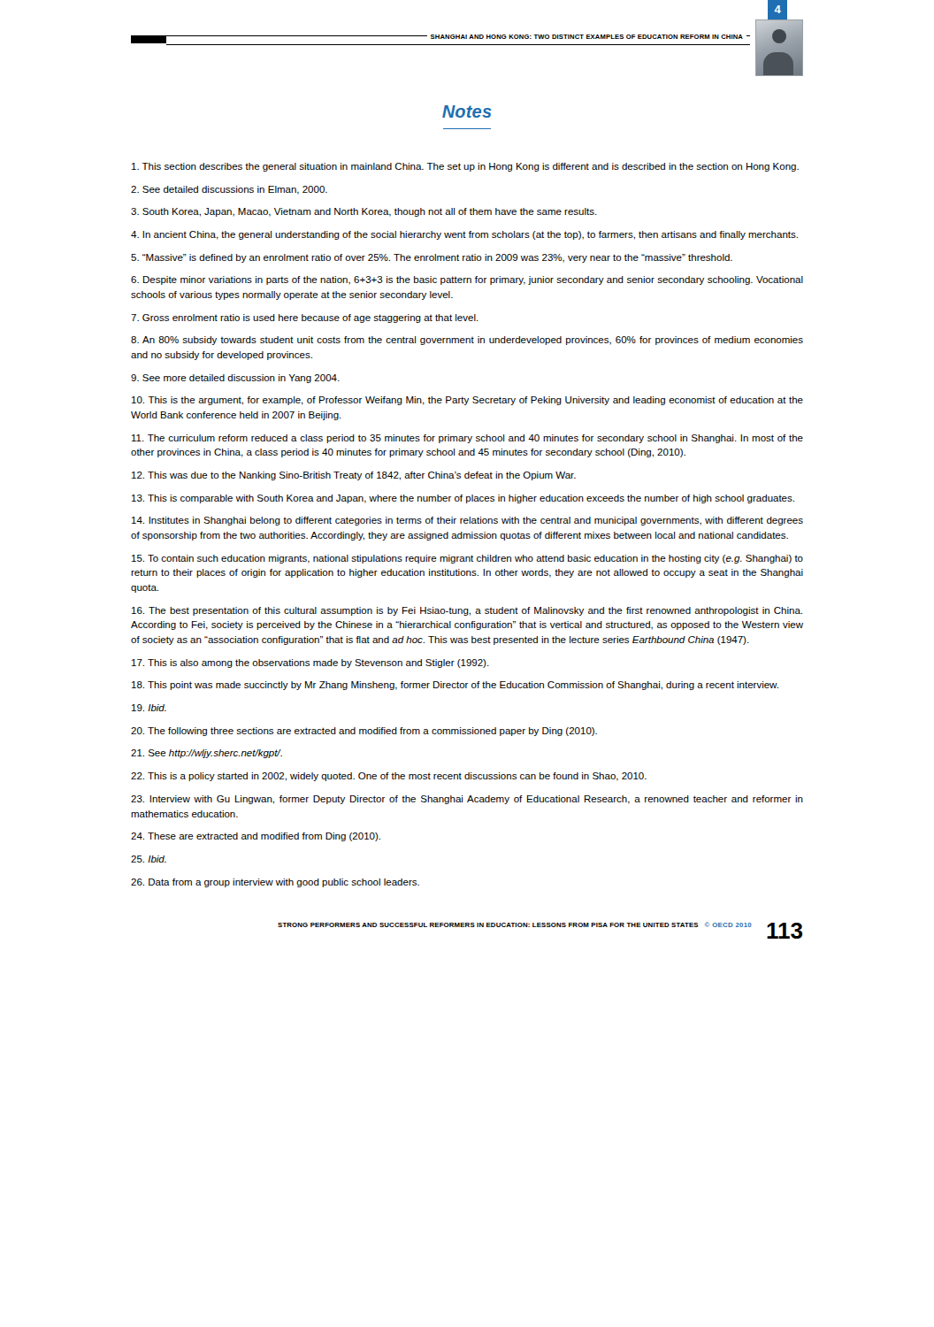4
Shanghai and Hong Kong: Two Distinct Examples of Education Reform in China
Notes
1. This section describes the general situation in mainland China. The set up in Hong Kong is different and is described in the section on Hong Kong.
2. See detailed discussions in Elman, 2000.
3. South Korea, Japan, Macao, Vietnam and North Korea, though not all of them have the same results.
4. In ancient China, the general understanding of the social hierarchy went from scholars (at the top), to farmers, then artisans and finally merchants.
5. “Massive” is defined by an enrolment ratio of over 25%. The enrolment ratio in 2009 was 23%, very near to the “massive” threshold.
6. Despite minor variations in parts of the nation, 6+3+3 is the basic pattern for primary, junior secondary and senior secondary schooling. Vocational schools of various types normally operate at the senior secondary level.
7. Gross enrolment ratio is used here because of age staggering at that level.
8. An 80% subsidy towards student unit costs from the central government in underdeveloped provinces, 60% for provinces of medium economies and no subsidy for developed provinces.
9. See more detailed discussion in Yang 2004.
10. This is the argument, for example, of Professor Weifang Min, the Party Secretary of Peking University and leading economist of education at the World Bank conference held in 2007 in Beijing.
11. The curriculum reform reduced a class period to 35 minutes for primary school and 40 minutes for secondary school in Shanghai. In most of the other provinces in China, a class period is 40 minutes for primary school and 45 minutes for secondary school (Ding, 2010).
12. This was due to the Nanking Sino-British Treaty of 1842, after China’s defeat in the Opium War.
13. This is comparable with South Korea and Japan, where the number of places in higher education exceeds the number of high school graduates.
14. Institutes in Shanghai belong to different categories in terms of their relations with the central and municipal governments, with different degrees of sponsorship from the two authorities. Accordingly, they are assigned admission quotas of different mixes between local and national candidates.
15. To contain such education migrants, national stipulations require migrant children who attend basic education in the hosting city (e.g. Shanghai) to return to their places of origin for application to higher education institutions. In other words, they are not allowed to occupy a seat in the Shanghai quota.
16. The best presentation of this cultural assumption is by Fei Hsiao-tung, a student of Malinovsky and the first renowned anthropologist in China. According to Fei, society is perceived by the Chinese in a “hierarchical configuration” that is vertical and structured, as opposed to the Western view of society as an “association configuration” that is flat and ad hoc. This was best presented in the lecture series Earthbound China (1947).
17. This is also among the observations made by Stevenson and Stigler (1992).
18. This point was made succinctly by Mr Zhang Minsheng, former Director of the Education Commission of Shanghai, during a recent interview.
19. Ibid.
20. The following three sections are extracted and modified from a commissioned paper by Ding (2010).
21. See http://wljy.sherc.net/kgpt/.
22. This is a policy started in 2002, widely quoted. One of the most recent discussions can be found in Shao, 2010.
23. Interview with Gu Lingwan, former Deputy Director of the Shanghai Academy of Educational Research, a renowned teacher and reformer in mathematics education.
24. These are extracted and modified from Ding (2010).
25. Ibid.
26. Data from a group interview with good public school leaders.
Strong Performers and Successful Reformers in Education: Lessons from PISA for the United States © OECD 2010
113